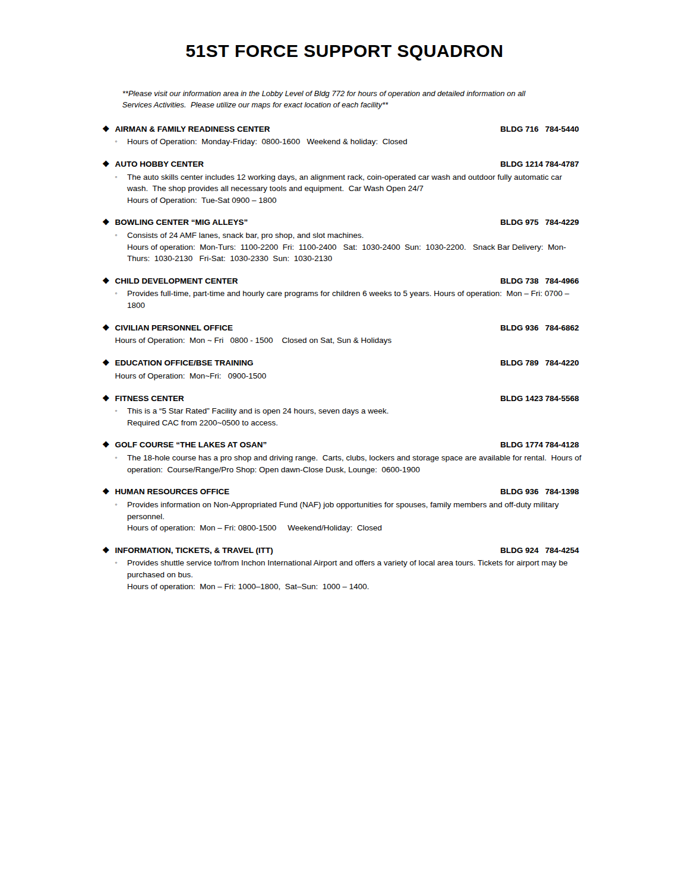51ST FORCE SUPPORT SQUADRON
**Please visit our information area in the Lobby Level of Bldg 772 for hours of operation and detailed information on all Services Activities. Please utilize our maps for exact location of each facility**
❖ Airman & Family Readiness Center Bldg 716 784-5440
◦Hours of Operation: Monday-Friday: 0800-1600 Weekend & holiday: Closed
❖ Auto Hobby Center Bldg 1214 784-4787
◦The auto skills center includes 12 working days, an alignment rack, coin-operated car wash and outdoor fully automatic car wash. The shop provides all necessary tools and equipment. Car Wash Open 24/7
Hours of Operation: Tue-Sat 0900 – 1800
❖ Bowling Center “Mig Alleys” Bldg 975 784-4229
◦Consists of 24 AMF lanes, snack bar, pro shop, and slot machines.
Hours of operation: Mon-Turs: 1100-2200 Fri: 1100-2400 Sat: 1030-2400 Sun: 1030-2200. Snack Bar Delivery: Mon-Thurs: 1030-2130 Fri-Sat: 1030-2330 Sun: 1030-2130
❖ Child Development Center Bldg 738 784-4966
◦Provides full-time, part-time and hourly care programs for children 6 weeks to 5 years. Hours of operation: Mon – Fri: 0700 – 1800
❖ Civilian Personnel Office Bldg 936 784-6862
Hours of Operation: Mon ~ Fri 0800 - 1500 Closed on Sat, Sun & Holidays
❖ Education Office/BSE Training Bldg 789 784-4220
Hours of Operation: Mon~Fri: 0900-1500
❖ Fitness Center Bldg 1423 784-5568
◦This is a “5 Star Rated” Facility and is open 24 hours, seven days a week.
Required CAC from 2200~0500 to access.
❖ Golf Course “The Lakes at Osan” Bldg 1774 784-4128
◦The 18-hole course has a pro shop and driving range. Carts, clubs, lockers and storage space are available for rental. Hours of operation: Course/Range/Pro Shop: Open dawn-Close Dusk, Lounge: 0600-1900
❖ Human Resources Office Bldg 936 784-1398
◦Provides information on Non-Appropriated Fund (NAF) job opportunities for spouses, family members and off-duty military personnel.
Hours of operation: Mon – Fri: 0800-1500 Weekend/Holiday: Closed
❖ Information, Tickets, & Travel (ITT) Bldg 924 784-4254
◦Provides shuttle service to/from Inchon International Airport and offers a variety of local area tours. Tickets for airport may be purchased on bus.
Hours of operation: Mon – Fri: 1000–1800, Sat–Sun: 1000 – 1400.